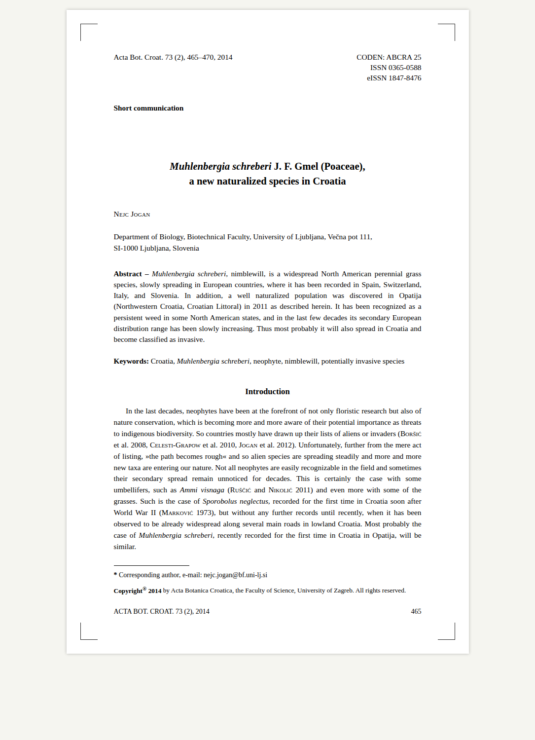Acta Bot. Croat. 73 (2), 465–470, 2014
CODEN: ABCRA 25
ISSN 0365-0588
eISSN 1847-8476
Short communication
Muhlenbergia schreberi J. F. Gmel (Poaceae),
a new naturalized species in Croatia
Nejc Jogan
Department of Biology, Biotechnical Faculty, University of Ljubljana, Večna pot 111,
SI-1000 Ljubljana, Slovenia
Abstract – Muhlenbergia schreberi, nimblewill, is a widespread North American perennial grass species, slowly spreading in European countries, where it has been recorded in Spain, Switzerland, Italy, and Slovenia. In addition, a well naturalized population was discovered in Opatija (Northwestern Croatia, Croatian Littoral) in 2011 as described herein. It has been recognized as a persistent weed in some North American states, and in the last few decades its secondary European distribution range has been slowly increasing. Thus most probably it will also spread in Croatia and become classified as invasive.
Keywords: Croatia, Muhlenbergia schreberi, neophyte, nimblewill, potentially invasive species
Introduction
In the last decades, neophytes have been at the forefront of not only floristic research but also of nature conservation, which is becoming more and more aware of their potential importance as threats to indigenous biodiversity. So countries mostly have drawn up their lists of aliens or invaders (Boršić et al. 2008, Celesti-Grapow et al. 2010, Jogan et al. 2012). Unfortunately, further from the mere act of listing, »the path becomes rough« and so alien species are spreading steadily and more and more new taxa are entering our nature. Not all neophytes are easily recognizable in the field and sometimes their secondary spread remain unnoticed for decades. This is certainly the case with some umbellifers, such as Ammi visnaga (Ruščić and Nikolić 2011) and even more with some of the grasses. Such is the case of Sporobolus neglectus, recorded for the first time in Croatia soon after World War II (Marković 1973), but without any further records until recently, when it has been observed to be already widespread along several main roads in lowland Croatia. Most probably the case of Muhlenbergia schreberi, recently recorded for the first time in Croatia in Opatija, will be similar.
* Corresponding author, e-mail: nejc.jogan@bf.uni-lj.si
Copyright® 2014 by Acta Botanica Croatica, the Faculty of Science, University of Zagreb. All rights reserved.
ACTA BOT. CROAT. 73 (2), 2014
465